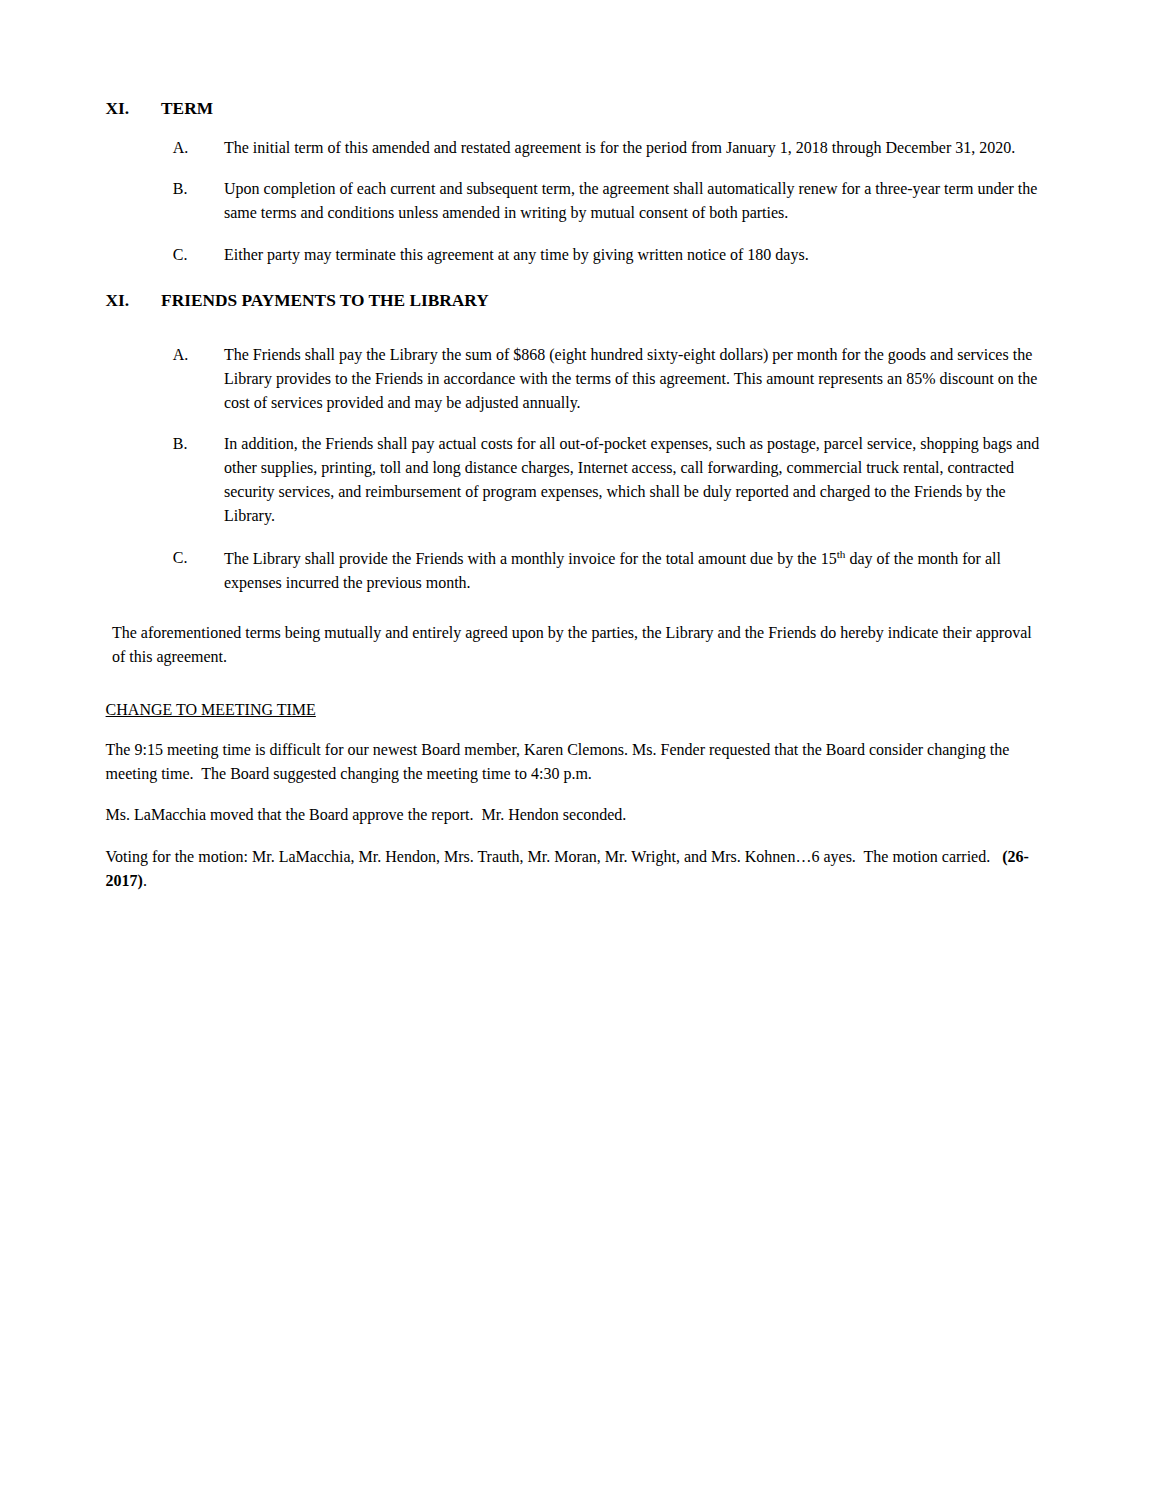XI. TERM
A.
The initial term of this amended and restated agreement is for the period from January 1, 2018 through December 31, 2020.
B.
Upon completion of each current and subsequent term, the agreement shall automatically renew for a three-year term under the same terms and conditions unless amended in writing by mutual consent of both parties.
C.
Either party may terminate this agreement at any time by giving written notice of 180 days.
XI. FRIENDS PAYMENTS TO THE LIBRARY
A.
The Friends shall pay the Library the sum of $868 (eight hundred sixty-eight dollars) per month for the goods and services the Library provides to the Friends in accordance with the terms of this agreement. This amount represents an 85% discount on the cost of services provided and may be adjusted annually.
B.
In addition, the Friends shall pay actual costs for all out-of-pocket expenses, such as postage, parcel service, shopping bags and other supplies, printing, toll and long distance charges, Internet access, call forwarding, commercial truck rental, contracted security services, and reimbursement of program expenses, which shall be duly reported and charged to the Friends by the Library.
C.
The Library shall provide the Friends with a monthly invoice for the total amount due by the 15th day of the month for all expenses incurred the previous month.
The aforementioned terms being mutually and entirely agreed upon by the parties, the Library and the Friends do hereby indicate their approval of this agreement.
CHANGE TO MEETING TIME
The 9:15 meeting time is difficult for our newest Board member, Karen Clemons. Ms. Fender requested that the Board consider changing the meeting time. The Board suggested changing the meeting time to 4:30 p.m.
Ms. LaMacchia moved that the Board approve the report. Mr. Hendon seconded.
Voting for the motion: Mr. LaMacchia, Mr. Hendon, Mrs. Trauth, Mr. Moran, Mr. Wright, and Mrs. Kohnen…6 ayes. The motion carried. (26-2017).